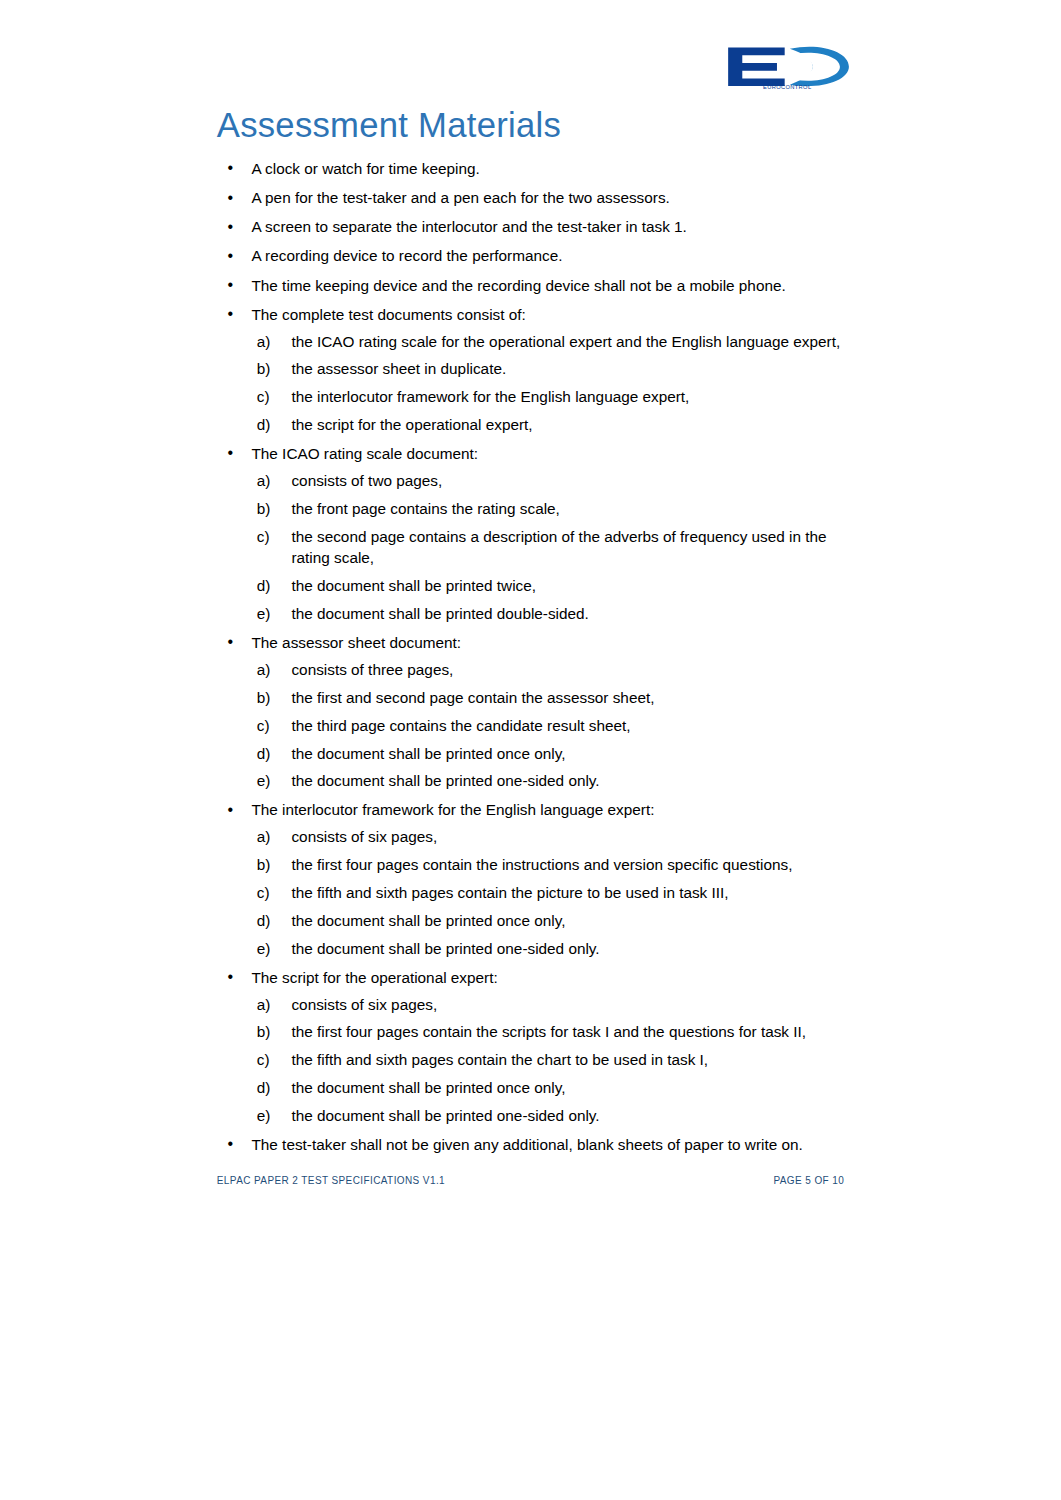EUROCONTROL
Assessment Materials
A clock or watch for time keeping.
A pen for the test-taker and a pen each for the two assessors.
A screen to separate the interlocutor and the test-taker in task 1.
A recording device to record the performance.
The time keeping device and the recording device shall not be a mobile phone.
The complete test documents consist of:
the ICAO rating scale for the operational expert and the English language expert,
the assessor sheet in duplicate.
the interlocutor framework for the English language expert,
the script for the operational expert,
The ICAO rating scale document:
consists of two pages,
the front page contains the rating scale,
the second page contains a description of the adverbs of frequency used in the rating scale,
the document shall be printed twice,
the document shall be printed double-sided.
The assessor sheet document:
consists of three pages,
the first and second page contain the assessor sheet,
the third page contains the candidate result sheet,
the document shall be printed once only,
the document shall be printed one-sided only.
The interlocutor framework for the English language expert:
consists of six pages,
the first four pages contain the instructions and version specific questions,
the fifth and sixth pages contain the picture to be used in task III,
the document shall be printed once only,
the document shall be printed one-sided only.
The script for the operational expert:
consists of six pages,
the first four pages contain the scripts for task I and the questions for task II,
the fifth and sixth pages contain the chart to be used in task I,
the document shall be printed once only,
the document shall be printed one-sided only.
The test-taker shall not be given any additional, blank sheets of paper to write on.
ELPAC PAPER 2 TEST SPECIFICATIONS V1.1
PAGE 5 OF 10